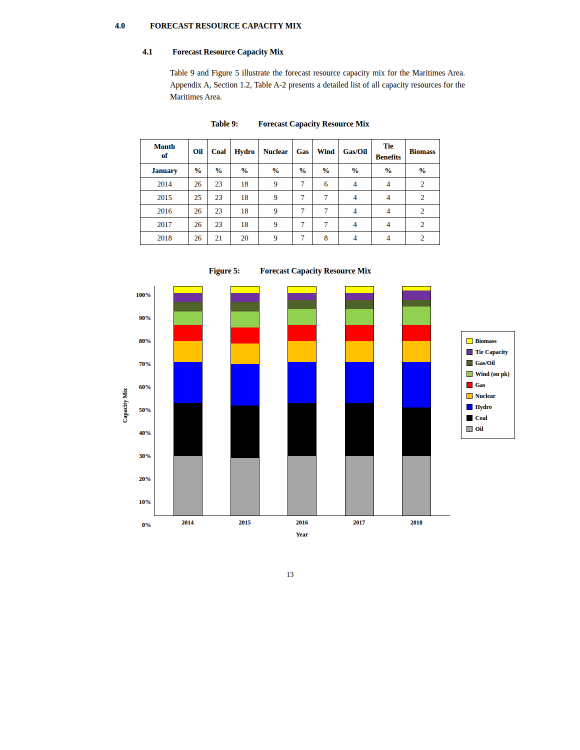4.0 FORECAST RESOURCE CAPACITY MIX
4.1 Forecast Resource Capacity Mix
Table 9 and Figure 5 illustrate the forecast resource capacity mix for the Maritimes Area. Appendix A, Section 1.2, Table A-2 presents a detailed list of all capacity resources for the Maritimes Area.
Table 9: Forecast Capacity Resource Mix
| Month of | Oil | Coal | Hydro | Nuclear | Gas | Wind | Gas/Oil | Tie Benefits | Biomass |
| --- | --- | --- | --- | --- | --- | --- | --- | --- | --- |
| January | % | % | % | % | % | % | % | % | % |
| 2014 | 26 | 23 | 18 | 9 | 7 | 6 | 4 | 4 | 2 |
| 2015 | 25 | 23 | 18 | 9 | 7 | 7 | 4 | 4 | 2 |
| 2016 | 26 | 23 | 18 | 9 | 7 | 7 | 4 | 4 | 2 |
| 2017 | 26 | 23 | 18 | 9 | 7 | 7 | 4 | 4 | 2 |
| 2018 | 26 | 21 | 20 | 9 | 7 | 8 | 4 | 4 | 2 |
Figure 5: Forecast Capacity Resource Mix
Capacity Mix
100% 90% 80% 70% 60% 50% 40% 30% 20% 10% 0%
2014 2015 2016 2017 2018
Year
Biomass
Tie Capacity
Gas/Oil
Wind (on pk)
Gas
Nuclear
Hydro
Coal
Oil
13